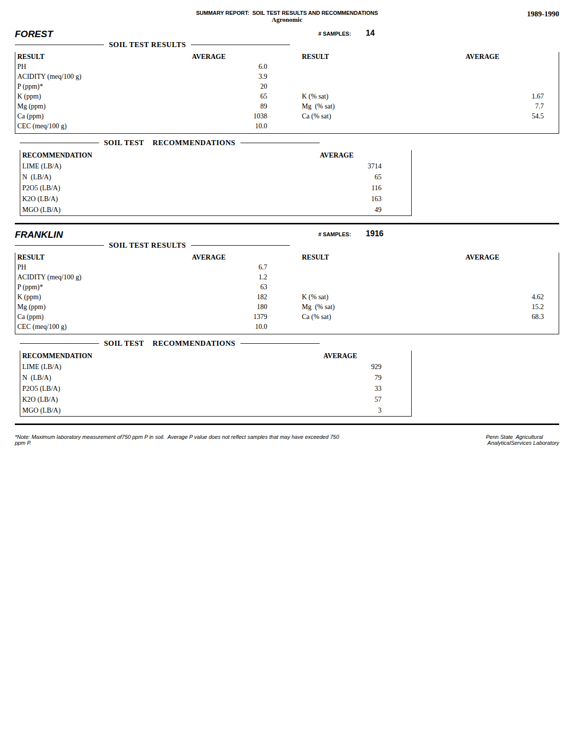1989-1990
SUMMARY REPORT: SOIL TEST RESULTS AND RECOMMENDATIONS
Agronomic
FOREST # SAMPLES:14
SOIL TEST RESULTS
| RESULT | AVERAGE | RESULT | AVERAGE |
| --- | --- | --- | --- |
| PH | 6.0 | | |
| ACIDITY (meq/100 g) | 3.9 | | |
| P (ppm)* | 20 | | |
| K (ppm) | 65 | K (% sat) | 1.67 |
| Mg (ppm) | 89 | Mg (% sat) | 7.7 |
| Ca (ppm) | 1038 | Ca (% sat) | 54.5 |
| CEC (meq/100 g) | 10.0 | | |
SOIL TEST RECOMMENDATIONS
| RECOMMENDATION | AVERAGE |
| --- | --- |
| LIME (LB/A) | 3714 |
| N (LB/A) | 65 |
| P2O5 (LB/A) | 116 |
| K2O (LB/A) | 163 |
| MGO (LB/A) | 49 |
FRANKLIN # SAMPLES:1916
SOIL TEST RESULTS
| RESULT | AVERAGE | RESULT | AVERAGE |
| --- | --- | --- | --- |
| PH | 6.7 | | |
| ACIDITY (meq/100 g) | 1.2 | | |
| P (ppm)* | 63 | | |
| K (ppm) | 182 | K (% sat) | 4.62 |
| Mg (ppm) | 180 | Mg (% sat) | 15.2 |
| Ca (ppm) | 1379 | Ca (% sat) | 68.3 |
| CEC (meq/100 g) | 10.0 | | |
SOIL TEST RECOMMENDATIONS
| RECOMMENDATION | AVERAGE |
| --- | --- |
| LIME (LB/A) | 929 |
| N (LB/A) | 79 |
| P2O5 (LB/A) | 33 |
| K2O (LB/A) | 57 |
| MGO (LB/A) | 3 |
*Note: Maximum laboratory measurement of750 ppm P in soil. Average P value does not reflect samples that may have exceeded 750 ppm P.
Penn State Agricultural
AnalyticalServices Laboratory